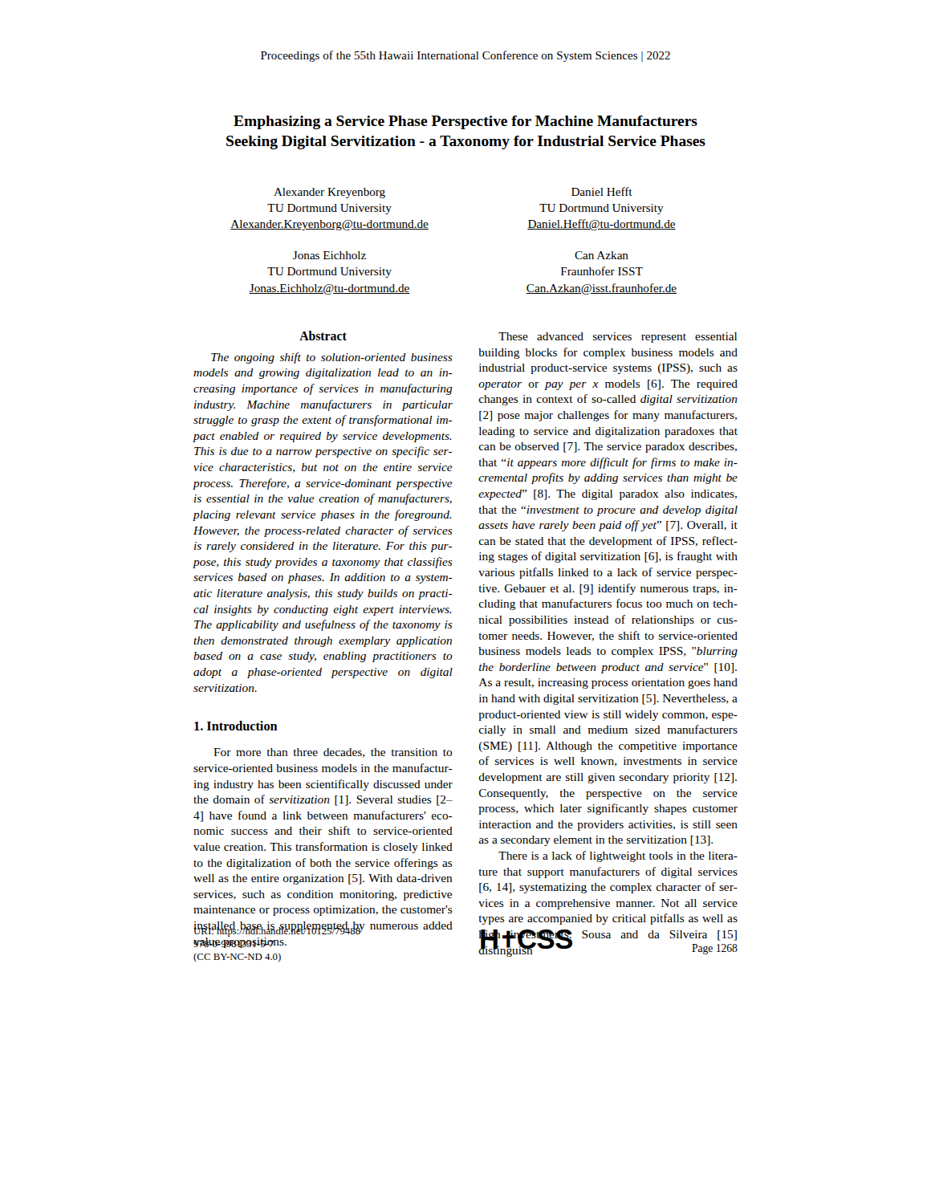Proceedings of the 55th Hawaii International Conference on System Sciences | 2022
Emphasizing a Service Phase Perspective for Machine Manufacturers Seeking Digital Servitization - a Taxonomy for Industrial Service Phases
| Alexander Kreyenborg TU Dortmund University Alexander.Kreyenborg@tu-dortmund.de | Daniel Hefft TU Dortmund University Daniel.Hefft@tu-dortmund.de |
| Jonas Eichholz TU Dortmund University Jonas.Eichholz@tu-dortmund.de | Can Azkan Fraunhofer ISST Can.Azkan@isst.fraunhofer.de |
Abstract
The ongoing shift to solution-oriented business models and growing digitalization lead to an increasing importance of services in manufacturing industry. Machine manufacturers in particular struggle to grasp the extent of transformational impact enabled or required by service developments. This is due to a narrow perspective on specific service characteristics, but not on the entire service process. Therefore, a service-dominant perspective is essential in the value creation of manufacturers, placing relevant service phases in the foreground. However, the process-related character of services is rarely considered in the literature. For this purpose, this study provides a taxonomy that classifies services based on phases. In addition to a systematic literature analysis, this study builds on practical insights by conducting eight expert interviews. The applicability and usefulness of the taxonomy is then demonstrated through exemplary application based on a case study, enabling practitioners to adopt a phase-oriented perspective on digital servitization.
1. Introduction
For more than three decades, the transition to service-oriented business models in the manufacturing industry has been scientifically discussed under the domain of servitization [1]. Several studies [2–4] have found a link between manufacturers' economic success and their shift to service-oriented value creation. This transformation is closely linked to the digitalization of both the service offerings as well as the entire organization [5]. With data-driven services, such as condition monitoring, predictive maintenance or process optimization, the customer's installed base is supplemented by numerous added value propositions.
These advanced services represent essential building blocks for complex business models and industrial product-service systems (IPSS), such as operator or pay per x models [6]. The required changes in context of so-called digital servitization [2] pose major challenges for many manufacturers, leading to service and digitalization paradoxes that can be observed [7]. The service paradox describes, that “it appears more difficult for firms to make incremental profits by adding services than might be expected” [8]. The digital paradox also indicates, that the “investment to procure and develop digital assets have rarely been paid off yet” [7]. Overall, it can be stated that the development of IPSS, reflecting stages of digital servitization [6], is fraught with various pitfalls linked to a lack of service perspective. Gebauer et al. [9] identify numerous traps, including that manufacturers focus too much on technical possibilities instead of relationships or customer needs. However, the shift to service-oriented business models leads to complex IPSS, "blurring the borderline between product and service" [10]. As a result, increasing process orientation goes hand in hand with digital servitization [5]. Nevertheless, a product-oriented view is still widely common, especially in small and medium sized manufacturers (SME) [11]. Although the competitive importance of services is well known, investments in service development are still given secondary priority [12]. Consequently, the perspective on the service process, which later significantly shapes customer interaction and the providers activities, is still seen as a secondary element in the servitization [13].
There is a lack of lightweight tools in the literature that support manufacturers of digital services [6, 14], systematizing the complex character of services in a comprehensive manner. Not all service types are accompanied by critical pitfalls as well as high investments. Sousa and da Silveira [15] distinguish
URI: https://hdl.handle.net/10125/79488
978-0-9981331-5-7
(CC BY-NC-ND 4.0)
Page 1268
H✝CSS